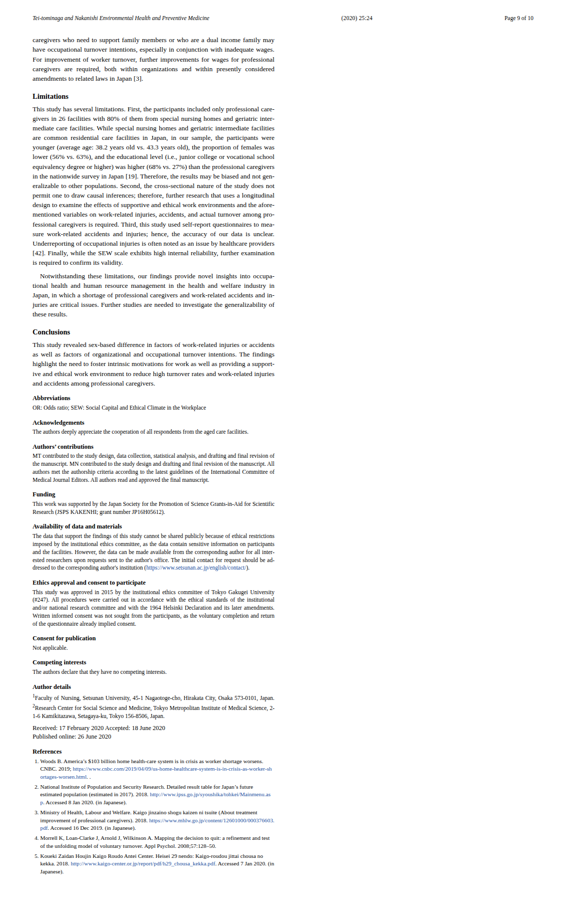Tei-tominaga and Nakanishi Environmental Health and Preventive Medicine (2020) 25:24 Page 9 of 10
caregivers who need to support family members or who are a dual income family may have occupational turnover intentions, especially in conjunction with inadequate wages. For improvement of worker turnover, further improvements for wages for professional caregivers are required, both within organizations and within presently considered amendments to related laws in Japan [3].
Limitations
This study has several limitations. First, the participants included only professional caregivers in 26 facilities with 80% of them from special nursing homes and geriatric intermediate care facilities. While special nursing homes and geriatric intermediate facilities are common residential care facilities in Japan, in our sample, the participants were younger (average age: 38.2 years old vs. 43.3 years old), the proportion of females was lower (56% vs. 63%), and the educational level (i.e., junior college or vocational school equivalency degree or higher) was higher (68% vs. 27%) than the professional caregivers in the nationwide survey in Japan [19]. Therefore, the results may be biased and not generalizable to other populations. Second, the cross-sectional nature of the study does not permit one to draw causal inferences; therefore, further research that uses a longitudinal design to examine the effects of supportive and ethical work environments and the aforementioned variables on work-related injuries, accidents, and actual turnover among professional caregivers is required. Third, this study used self-report questionnaires to measure work-related accidents and injuries; hence, the accuracy of our data is unclear. Underreporting of occupational injuries is often noted as an issue by healthcare providers [42]. Finally, while the SEW scale exhibits high internal reliability, further examination is required to confirm its validity.
Notwithstanding these limitations, our findings provide novel insights into occupational health and human resource management in the health and welfare industry in Japan, in which a shortage of professional caregivers and work-related accidents and injuries are critical issues. Further studies are needed to investigate the generalizability of these results.
Conclusions
This study revealed sex-based difference in factors of work-related injuries or accidents as well as factors of organizational and occupational turnover intentions. The findings highlight the need to foster intrinsic motivations for work as well as providing a supportive and ethical work environment to reduce high turnover rates and work-related injuries and accidents among professional caregivers.
Abbreviations
OR: Odds ratio; SEW: Social Capital and Ethical Climate in the Workplace
Acknowledgements
The authors deeply appreciate the cooperation of all respondents from the aged care facilities.
Authors’ contributions
MT contributed to the study design, data collection, statistical analysis, and drafting and final revision of the manuscript. MN contributed to the study design and drafting and final revision of the manuscript. All authors met the authorship criteria according to the latest guidelines of the International Committee of Medical Journal Editors. All authors read and approved the final manuscript.
Funding
This work was supported by the Japan Society for the Promotion of Science Grants-in-Aid for Scientific Research (JSPS KAKENHI; grant number JP16H05612).
Availability of data and materials
The data that support the findings of this study cannot be shared publicly because of ethical restrictions imposed by the institutional ethics committee, as the data contain sensitive information on participants and the facilities. However, the data can be made available from the corresponding author for all interested researchers upon requests sent to the author's office. The initial contact for request should be addressed to the corresponding author's institution (https://www.setsunan.ac.jp/english/contact/).
Ethics approval and consent to participate
This study was approved in 2015 by the institutional ethics committee of Tokyo Gakugei University (#247). All procedures were carried out in accordance with the ethical standards of the institutional and/or national research committee and with the 1964 Helsinki Declaration and its later amendments. Written informed consent was not sought from the participants, as the voluntary completion and return of the questionnaire already implied consent.
Consent for publication
Not applicable.
Competing interests
The authors declare that they have no competing interests.
Author details
1Faculty of Nursing, Setsunan University, 45-1 Nagaotoge-cho, Hirakata City, Osaka 573-0101, Japan. 2Research Center for Social Science and Medicine, Tokyo Metropolitan Institute of Medical Science, 2-1-6 Kamikitazawa, Setagaya-ku, Tokyo 156-8506, Japan.
Received: 17 February 2020 Accepted: 18 June 2020
Published online: 26 June 2020
References
Woods B. America’s $103 billion home health-care system is in crisis as worker shortage worsens. CNBC. 2019; https://www.cnbc.com/2019/04/09/us-home-healthcare-system-is-in-crisis-as-worker-shortages-worsen.html. .
National Institute of Population and Security Research. Detailed result table for Japan’s future estimated population (estimated in 2017). 2018. http://www.ipss.go.jp/syoushika/tohkei/Mainmenu.asp. Accessed 8 Jan 2020. (in Japanese).
Ministry of Health, Labour and Welfare. Kaigo jinzaino shogu kaizen ni tsuite (About treatment improvement of professional caregivers). 2018. https://www.mhlw.go.jp/content/12601000/000376603.pdf. Accessed 16 Dec 2019. (in Japanese).
Morrell K, Loan-Clarke J, Arnold J, Wilkinson A. Mapping the decision to quit: a refinement and test of the unfolding model of voluntary turnover. Appl Psychol. 2008;57:128–50.
Koueki Zaidan Houjin Kaigo Roudo Antei Center. Heisei 29 nendo: Kaigo-roudou jittai chousa no kekka. 2018. http://www.kaigo-center.or.jp/report/pdf/h29_chousa_kekka.pdf. Accessed 7 Jan 2020. (in Japanese).